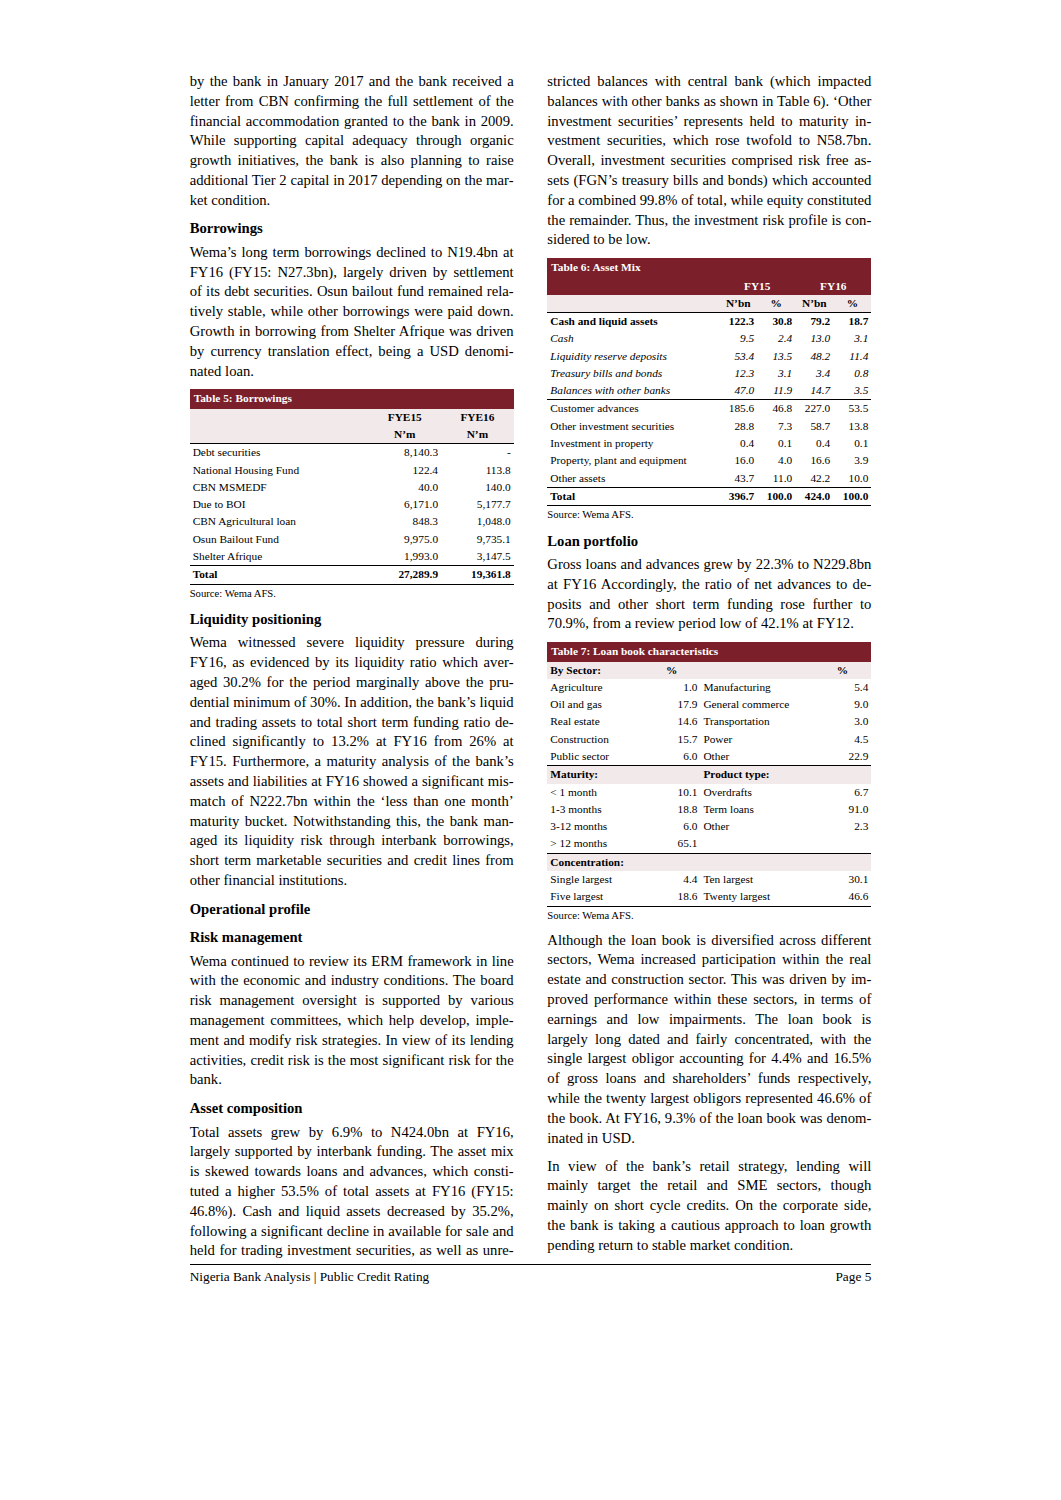by the bank in January 2017 and the bank received a letter from CBN confirming the full settlement of the financial accommodation granted to the bank in 2009. While supporting capital adequacy through organic growth initiatives, the bank is also planning to raise additional Tier 2 capital in 2017 depending on the market condition.
Borrowings
Wema’s long term borrowings declined to N19.4bn at FY16 (FY15: N27.3bn), largely driven by settlement of its debt securities. Osun bailout fund remained relatively stable, while other borrowings were paid down. Growth in borrowing from Shelter Afrique was driven by currency translation effect, being a USD denominated loan.
Table 5: Borrowings
| | FYE15 | FYE16 |
| --- | --- | --- |
| | N’m | N’m |
| Debt securities | 8,140.3 | - |
| National Housing Fund | 122.4 | 113.8 |
| CBN MSMEDF | 40.0 | 140.0 |
| Due to BOI | 6,171.0 | 5,177.7 |
| CBN Agricultural loan | 848.3 | 1,048.0 |
| Osun Bailout Fund | 9,975.0 | 9,735.1 |
| Shelter Afrique | 1,993.0 | 3,147.5 |
| Total | 27,289.9 | 19,361.8 |
Source: Wema AFS.
Liquidity positioning
Wema witnessed severe liquidity pressure during FY16, as evidenced by its liquidity ratio which averaged 30.2% for the period marginally above the prudential minimum of 30%. In addition, the bank’s liquid and trading assets to total short term funding ratio declined significantly to 13.2% at FY16 from 26% at FY15. Furthermore, a maturity analysis of the bank’s assets and liabilities at FY16 showed a significant mismatch of N222.7bn within the ‘less than one month’ maturity bucket. Notwithstanding this, the bank managed its liquidity risk through interbank borrowings, short term marketable securities and credit lines from other financial institutions.
Operational profile
Risk management
Wema continued to review its ERM framework in line with the economic and industry conditions. The board risk management oversight is supported by various management committees, which help develop, implement and modify risk strategies. In view of its lending activities, credit risk is the most significant risk for the bank.
Asset composition
Total assets grew by 6.9% to N424.0bn at FY16, largely supported by interbank funding. The asset mix is skewed towards loans and advances, which constituted a higher 53.5% of total assets at FY16 (FY15: 46.8%). Cash and liquid assets decreased by 35.2%, following a significant decline in available for sale and held for trading investment securities, as well as unrestricted balances with central bank (which impacted balances with other banks as shown in Table 6). ‘Other investment securities’ represents held to maturity investment securities, which rose twofold to N58.7bn. Overall, investment securities comprised risk free assets (FGN’s treasury bills and bonds) which accounted for a combined 99.8% of total, while equity constituted the remainder. Thus, the investment risk profile is considered to be low.
Table 6: Asset Mix
| | FY15 | FY16 |
| --- | --- | --- |
| | N’bn | % | N’bn | % |
| Cash and liquid assets | 122.3 | 30.8 | 79.2 | 18.7 |
| Cash | 9.5 | 2.4 | 13.0 | 3.1 |
| Liquidity reserve deposits | 53.4 | 13.5 | 48.2 | 11.4 |
| Treasury bills and bonds | 12.3 | 3.1 | 3.4 | 0.8 |
| Balances with other banks | 47.0 | 11.9 | 14.7 | 3.5 |
| Customer advances | 185.6 | 46.8 | 227.0 | 53.5 |
| Other investment securities | 28.8 | 7.3 | 58.7 | 13.8 |
| Investment in property | 0.4 | 0.1 | 0.4 | 0.1 |
| Property, plant and equipment | 16.0 | 4.0 | 16.6 | 3.9 |
| Other assets | 43.7 | 11.0 | 42.2 | 10.0 |
| Total | 396.7 | 100.0 | 424.0 | 100.0 |
Source: Wema AFS.
Loan portfolio
Gross loans and advances grew by 22.3% to N229.8bn at FY16 Accordingly, the ratio of net advances to deposits and other short term funding rose further to 70.9%, from a review period low of 42.1% at FY12.
Table 7: Loan book characteristics
| By Sector: | % | | % |
| --- | --- | --- | --- |
| Agriculture | 1.0 | Manufacturing | 5.4 |
| Oil and gas | 17.9 | General commerce | 9.0 |
| Real estate | 14.6 | Transportation | 3.0 |
| Construction | 15.7 | Power | 4.5 |
| Public sector | 6.0 | Other | 22.9 |
| Maturity: | | Product type: | |
| < 1 month | 10.1 | Overdrafts | 6.7 |
| 1-3 months | 18.8 | Term loans | 91.0 |
| 3-12 months | 6.0 | Other | 2.3 |
| > 12 months | 65.1 | | |
| Concentration: | | | |
| Single largest | 4.4 | Ten largest | 30.1 |
| Five largest | 18.6 | Twenty largest | 46.6 |
Source: Wema AFS.
Although the loan book is diversified across different sectors, Wema increased participation within the real estate and construction sector. This was driven by improved performance within these sectors, in terms of earnings and low impairments. The loan book is largely long dated and fairly concentrated, with the single largest obligor accounting for 4.4% and 16.5% of gross loans and shareholders’ funds respectively, while the twenty largest obligors represented 46.6% of the book. At FY16, 9.3% of the loan book was denominated in USD.
In view of the bank’s retail strategy, lending will mainly target the retail and SME sectors, though mainly on short cycle credits. On the corporate side, the bank is taking a cautious approach to loan growth pending return to stable market condition.
Nigeria Bank Analysis | Public Credit Rating Page 5